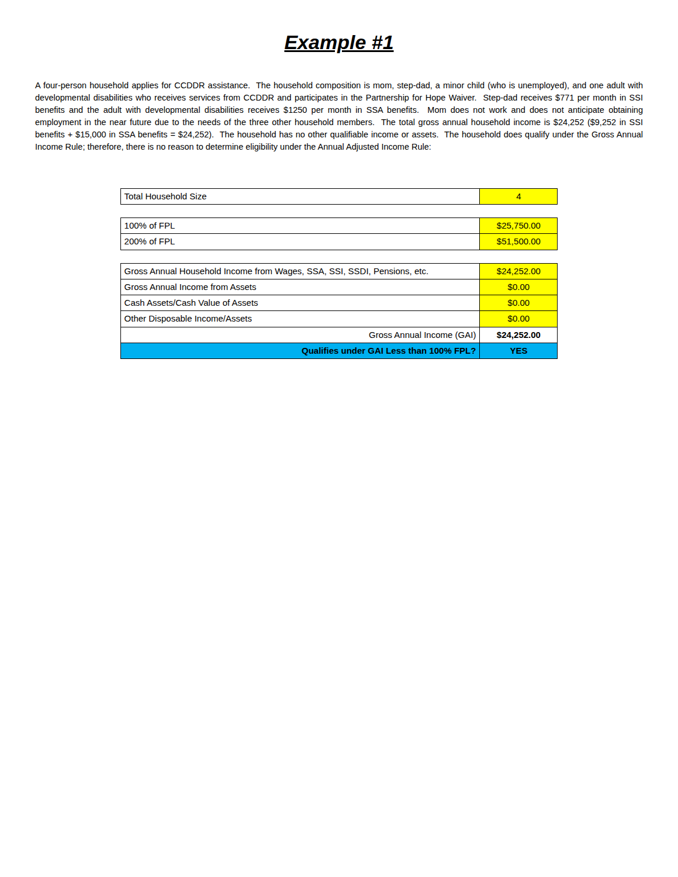Example #1
A four-person household applies for CCDDR assistance. The household composition is mom, step-dad, a minor child (who is unemployed), and one adult with developmental disabilities who receives services from CCDDR and participates in the Partnership for Hope Waiver. Step-dad receives $771 per month in SSI benefits and the adult with developmental disabilities receives $1250 per month in SSA benefits. Mom does not work and does not anticipate obtaining employment in the near future due to the needs of the three other household members. The total gross annual household income is $24,252 ($9,252 in SSI benefits + $15,000 in SSA benefits = $24,252). The household has no other qualifiable income or assets. The household does qualify under the Gross Annual Income Rule; therefore, there is no reason to determine eligibility under the Annual Adjusted Income Rule:
| Total Household Size | 4 |
| 100% of FPL | $25,750.00 |
| 200% of FPL | $51,500.00 |
| Gross Annual Household Income from Wages, SSA, SSI, SSDI, Pensions, etc. | $24,252.00 |
| Gross Annual Income from Assets | $0.00 |
| Cash Assets/Cash Value of Assets | $0.00 |
| Other Disposable Income/Assets | $0.00 |
| Gross Annual Income (GAI) | $24,252.00 |
| Qualifies under GAI Less than 100% FPL? | YES |